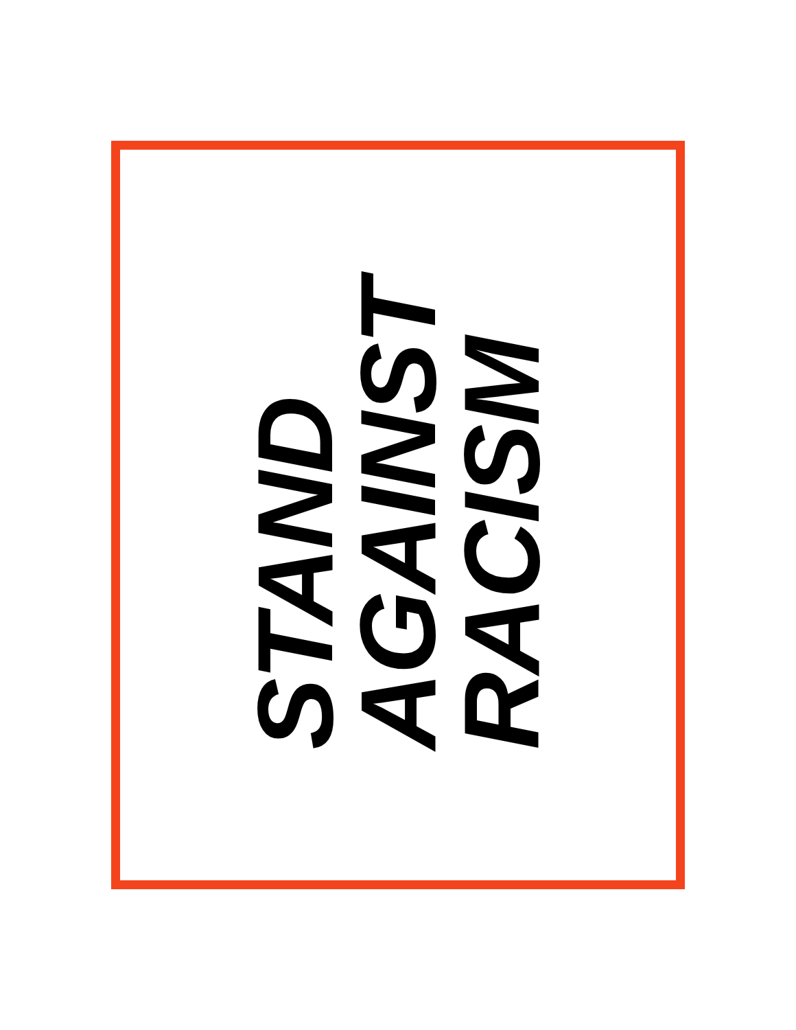Stand Against Racism